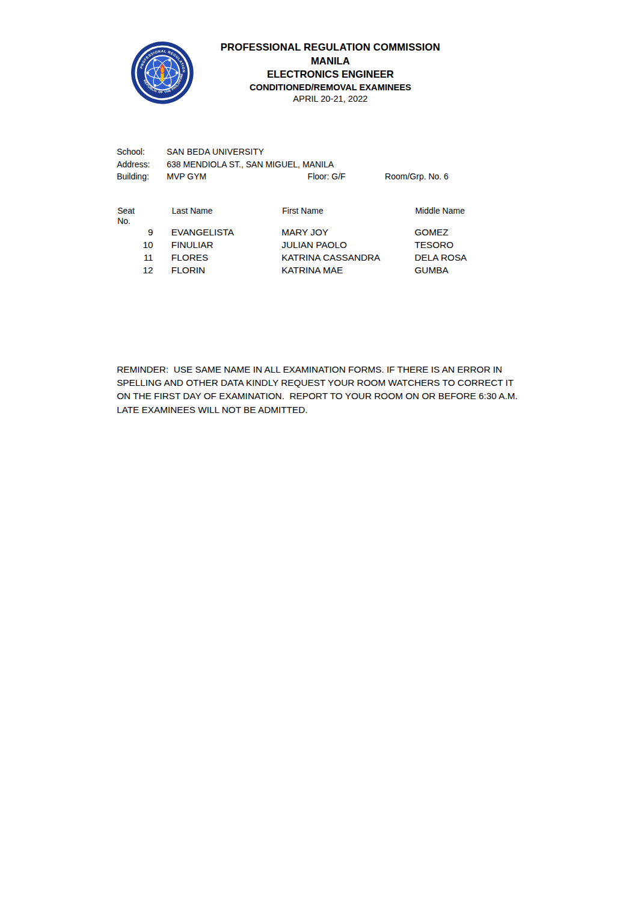PROFESSIONAL REGULATION COMMISSION REPUBLIC OF THE PHILIPPINES
PROFESSIONAL REGULATION COMMISSION
MANILA
ELECTRONICS ENGINEER
CONDITIONED/REMOVAL EXAMINEES
APRIL 20-21, 2022
| School: | SAN BEDA UNIVERSITY |
| Address: | 638 MENDIOLA ST., SAN MIGUEL, MANILA |
| Building: | MVP GYM | Floor: G/F | Room/Grp. No. 6 |
| Seat | Last Name | First Name | Middle Name |
| --- | --- | --- | --- |
| No. | | | |
| 9 | EVANGELISTA | MARY JOY | GOMEZ |
| 10 | FINULIAR | JULIAN PAOLO | TESORO |
| 11 | FLORES | KATRINA CASSANDRA | DELA ROSA |
| 12 | FLORIN | KATRINA MAE | GUMBA |
REMINDER: USE SAME NAME IN ALL EXAMINATION FORMS. IF THERE IS AN ERROR IN SPELLING AND OTHER DATA KINDLY REQUEST YOUR ROOM WATCHERS TO CORRECT IT ON THE FIRST DAY OF EXAMINATION. REPORT TO YOUR ROOM ON OR BEFORE 6:30 A.M. LATE EXAMINEES WILL NOT BE ADMITTED.